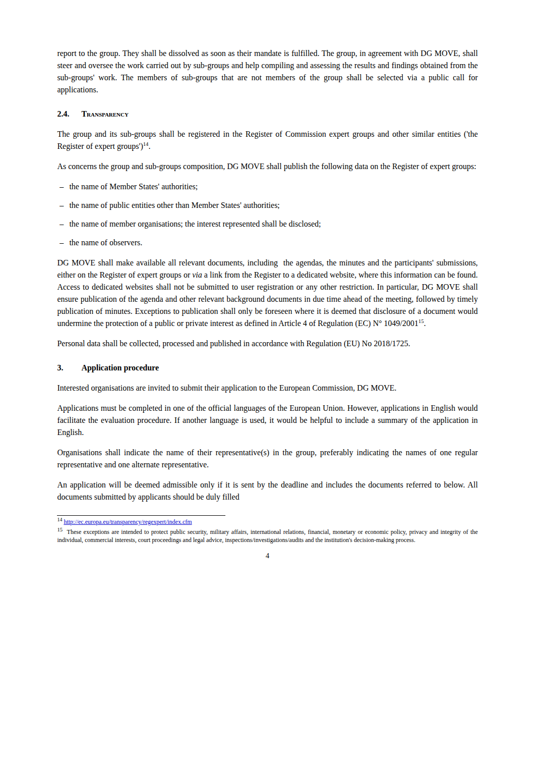report to the group. They shall be dissolved as soon as their mandate is fulfilled. The group, in agreement with DG MOVE, shall steer and oversee the work carried out by sub-groups and help compiling and assessing the results and findings obtained from the sub-groups' work. The members of sub-groups that are not members of the group shall be selected via a public call for applications.
2.4. Transparency
The group and its sub-groups shall be registered in the Register of Commission expert groups and other similar entities ('the Register of expert groups')14.
As concerns the group and sub-groups composition, DG MOVE shall publish the following data on the Register of expert groups:
the name of Member States' authorities;
the name of public entities other than Member States' authorities;
the name of member organisations; the interest represented shall be disclosed;
the name of observers.
DG MOVE shall make available all relevant documents, including the agendas, the minutes and the participants' submissions, either on the Register of expert groups or via a link from the Register to a dedicated website, where this information can be found. Access to dedicated websites shall not be submitted to user registration or any other restriction. In particular, DG MOVE shall ensure publication of the agenda and other relevant background documents in due time ahead of the meeting, followed by timely publication of minutes. Exceptions to publication shall only be foreseen where it is deemed that disclosure of a document would undermine the protection of a public or private interest as defined in Article 4 of Regulation (EC) N° 1049/200115.
Personal data shall be collected, processed and published in accordance with Regulation (EU) No 2018/1725.
3. Application procedure
Interested organisations are invited to submit their application to the European Commission, DG MOVE.
Applications must be completed in one of the official languages of the European Union. However, applications in English would facilitate the evaluation procedure. If another language is used, it would be helpful to include a summary of the application in English.
Organisations shall indicate the name of their representative(s) in the group, preferably indicating the names of one regular representative and one alternate representative.
An application will be deemed admissible only if it is sent by the deadline and includes the documents referred to below. All documents submitted by applicants should be duly filled
14 http://ec.europa.eu/transparency/regexpert/index.cfm
15 These exceptions are intended to protect public security, military affairs, international relations, financial, monetary or economic policy, privacy and integrity of the individual, commercial interests, court proceedings and legal advice, inspections/investigations/audits and the institution's decision-making process.
4